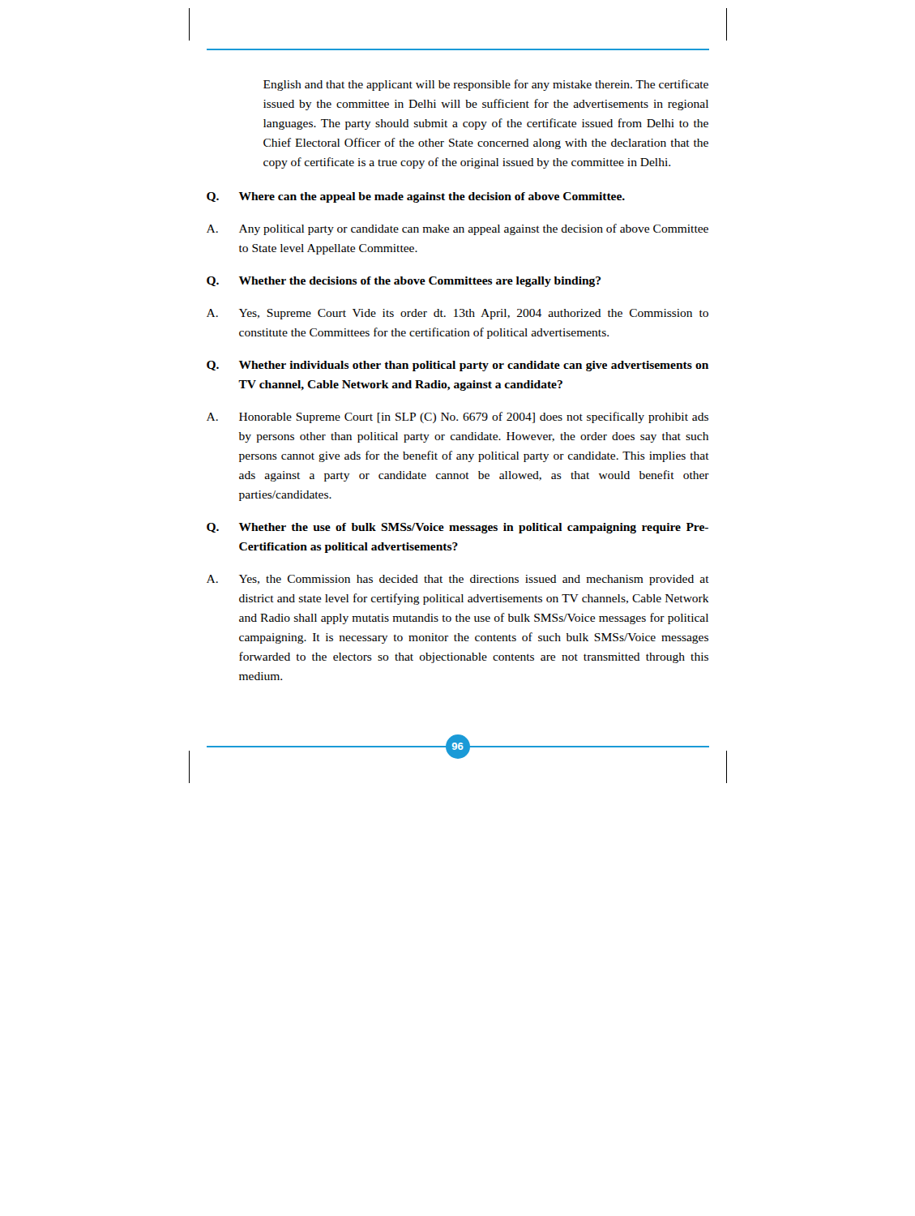English and that the applicant will be responsible for any mistake therein. The certificate issued by the committee in Delhi will be sufficient for the advertisements in regional languages. The party should submit a copy of the certificate issued from Delhi to the Chief Electoral Officer of the other State concerned along with the declaration that the copy of certificate is a true copy of the original issued by the committee in Delhi.
Q.
Where can the appeal be made against the decision of above Committee.
A.
Any political party or candidate can make an appeal against the decision of above Committee to State level Appellate Committee.
Q.
Whether the decisions of the above Committees are legally binding?
A.
Yes, Supreme Court Vide its order dt. 13th April, 2004 authorized the Commission to constitute the Committees for the certification of political advertisements.
Q.
Whether individuals other than political party or candidate can give advertisements on TV channel, Cable Network and Radio, against a candidate?
A.
Honorable Supreme Court [in SLP (C) No. 6679 of 2004] does not specifically prohibit ads by persons other than political party or candidate. However, the order does say that such persons cannot give ads for the benefit of any political party or candidate. This implies that ads against a party or candidate cannot be allowed, as that would benefit other parties/candidates.
Q.
Whether the use of bulk SMSs/Voice messages in political campaigning require Pre-Certification as political advertisements?
A.
Yes, the Commission has decided that the directions issued and mechanism provided at district and state level for certifying political advertisements on TV channels, Cable Network and Radio shall apply mutatis mutandis to the use of bulk SMSs/Voice messages for political campaigning. It is necessary to monitor the contents of such bulk SMSs/Voice messages forwarded to the electors so that objectionable contents are not transmitted through this medium.
96